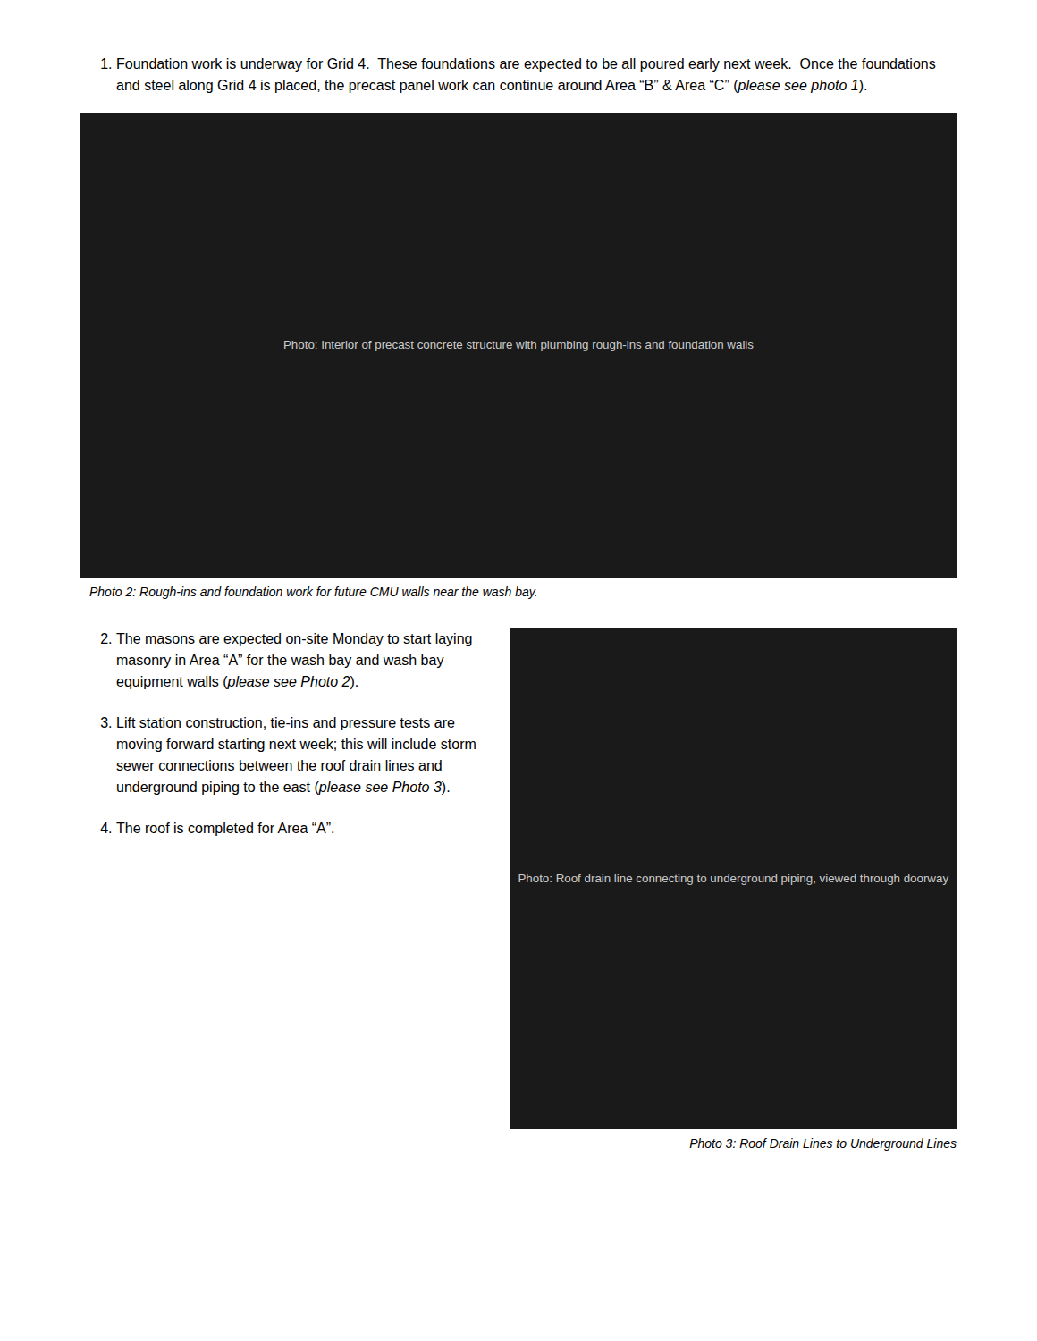Foundation work is underway for Grid 4. These foundations are expected to be all poured early next week. Once the foundations and steel along Grid 4 is placed, the precast panel work can continue around Area “B” & Area “C” (please see photo 1).
Photo: Interior of precast concrete structure with plumbing rough-ins and foundation walls
Photo 2: Rough-ins and foundation work for future CMU walls near the wash bay.
The masons are expected on-site Monday to start laying masonry in Area “A” for the wash bay and wash bay equipment walls (please see Photo 2).
Lift station construction, tie-ins and pressure tests are moving forward starting next week; this will include storm sewer connections between the roof drain lines and underground piping to the east (please see Photo 3).
The roof is completed for Area “A”.
Photo: Roof drain line connecting to underground piping, viewed through doorway
Photo 3: Roof Drain Lines to Underground Lines